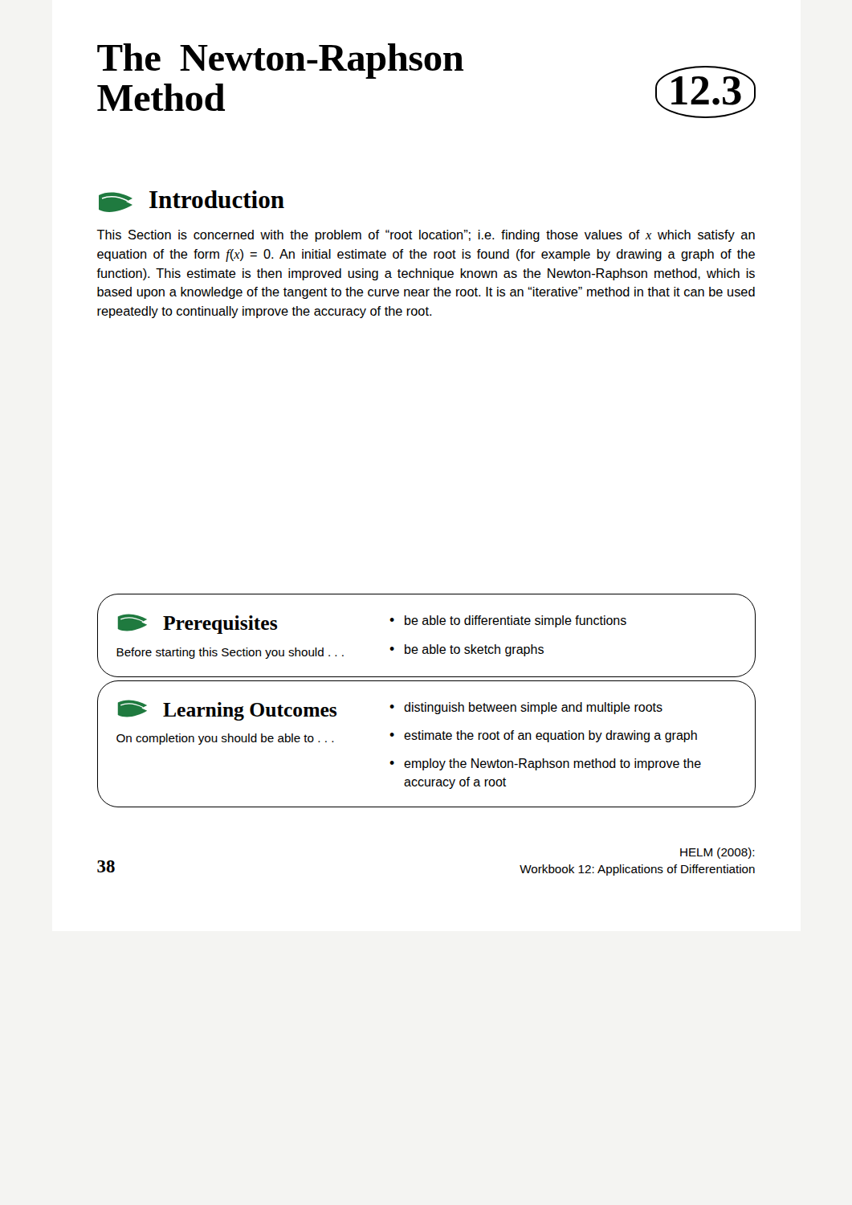The Newton-Raphson Method
12.3
Introduction
This Section is concerned with the problem of “root location”; i.e. finding those values of x which satisfy an equation of the form f(x) = 0. An initial estimate of the root is found (for example by drawing a graph of the function). This estimate is then improved using a technique known as the Newton-Raphson method, which is based upon a knowledge of the tangent to the curve near the root. It is an “iterative” method in that it can be used repeatedly to continually improve the accuracy of the root.
| Prerequisites Before starting this Section you should . . . | be able to differentiate simple functions be able to sketch graphs |
| Learning Outcomes On completion you should be able to . . . | distinguish between simple and multiple roots estimate the root of an equation by drawing a graph employ the Newton-Raphson method to improve the accuracy of a root |
38
HELM (2008):
Workbook 12: Applications of Differentiation